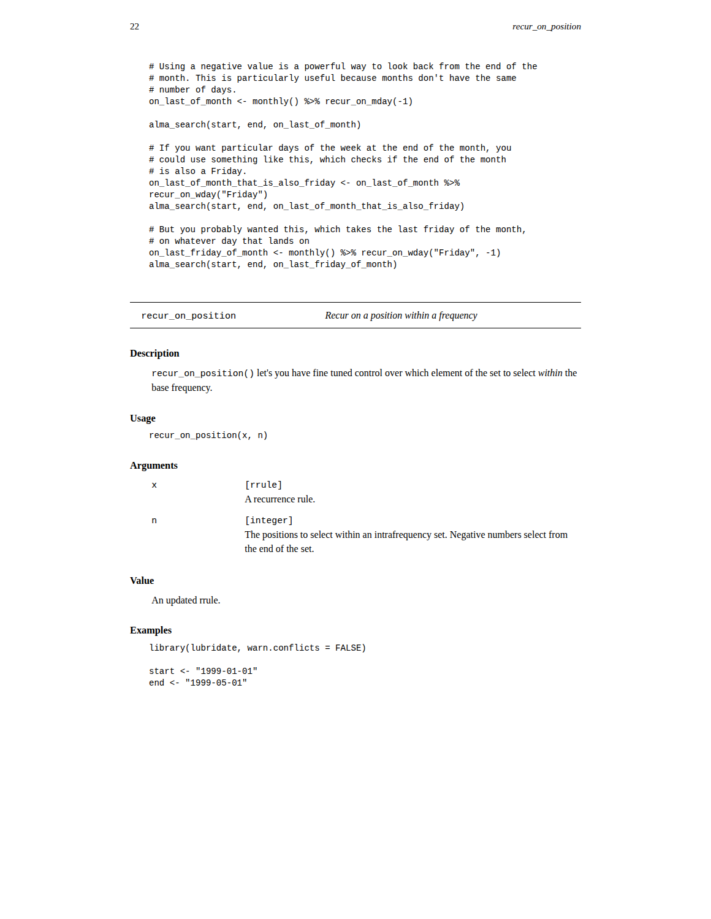22 recur_on_position
# Using a negative value is a powerful way to look back from the end of the
# month. This is particularly useful because months don't have the same
# number of days.
on_last_of_month <- monthly() %>% recur_on_mday(-1)

alma_search(start, end, on_last_of_month)

# If you want particular days of the week at the end of the month, you
# could use something like this, which checks if the end of the month
# is also a Friday.
on_last_of_month_that_is_also_friday <- on_last_of_month %>% recur_on_wday("Friday")
alma_search(start, end, on_last_of_month_that_is_also_friday)

# But you probably wanted this, which takes the last friday of the month,
# on whatever day that lands on
on_last_friday_of_month <- monthly() %>% recur_on_wday("Friday", -1)
alma_search(start, end, on_last_friday_of_month)
recur_on_position Recur on a position within a frequency
Description
recur_on_position() let's you have fine tuned control over which element of the set to select within the base frequency.
Usage
recur_on_position(x, n)
Arguments
x
[rrule] A recurrence rule.
n
[integer] The positions to select within an intrafrequency set. Negative numbers select from the end of the set.
Value
An updated rrule.
Examples
library(lubridate, warn.conflicts = FALSE)

start <- "1999-01-01"
end <- "1999-05-01"